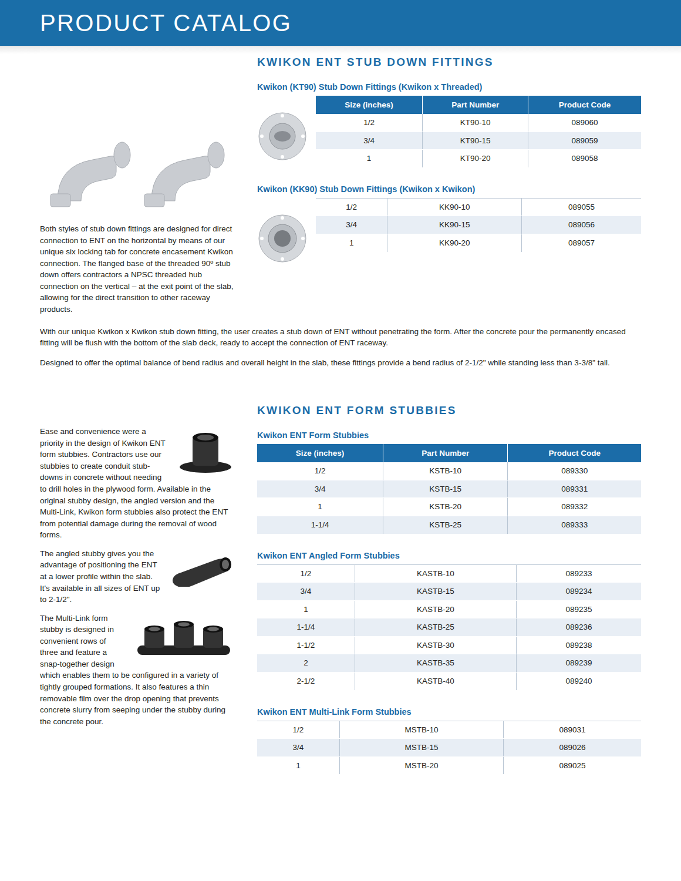Product Catalog
Both styles of stub down fittings are designed for direct connection to ENT on the horizontal by means of our unique six locking tab for concrete encasement Kwikon connection. The flanged base of the threaded 90º stub down offers contractors a NPSC threaded hub connection on the vertical – at the exit point of the slab, allowing for the direct transition to other raceway products.
Kwikon ENT Stub Down Fittings
Kwikon (KT90) Stub Down Fittings (Kwikon x Threaded)
| Size (inches) | Part Number | Product Code |
| --- | --- | --- |
| 1/2 | KT90-10 | 089060 |
| 3/4 | KT90-15 | 089059 |
| 1 | KT90-20 | 089058 |
Kwikon (KK90) Stub Down Fittings (Kwikon x Kwikon)
| 1/2 | KK90-10 | 089055 |
| 3/4 | KK90-15 | 089056 |
| 1 | KK90-20 | 089057 |
With our unique Kwikon x Kwikon stub down fitting, the user creates a stub down of ENT without penetrating the form. After the concrete pour the permanently encased fitting will be flush with the bottom of the slab deck, ready to accept the connection of ENT raceway.
Designed to offer the optimal balance of bend radius and overall height in the slab, these fittings provide a bend radius of 2-1/2" while standing less than 3-3/8" tall.
Ease and convenience were a priority in the design of Kwikon ENT form stubbies. Contractors use our stubbies to create conduit stub-downs in concrete without needing to drill holes in the plywood form. Available in the original stubby design, the angled version and the Multi-Link, Kwikon form stubbies also protect the ENT from potential damage during the removal of wood forms.
The angled stubby gives you the advantage of positioning the ENT at a lower profile within the slab. It's available in all sizes of ENT up to 2-1/2".
The Multi-Link form stubby is designed in convenient rows of three and feature a snap-together design which enables them to be configured in a variety of tightly grouped formations. It also features a thin removable film over the drop opening that prevents concrete slurry from seeping under the stubby during the concrete pour.
Kwikon ENT Form Stubbies
Kwikon ENT Form Stubbies
| Size (inches) | Part Number | Product Code |
| --- | --- | --- |
| 1/2 | KSTB-10 | 089330 |
| 3/4 | KSTB-15 | 089331 |
| 1 | KSTB-20 | 089332 |
| 1-1/4 | KSTB-25 | 089333 |
Kwikon ENT Angled Form Stubbies
| 1/2 | KASTB-10 | 089233 |
| 3/4 | KASTB-15 | 089234 |
| 1 | KASTB-20 | 089235 |
| 1-1/4 | KASTB-25 | 089236 |
| 1-1/2 | KASTB-30 | 089238 |
| 2 | KASTB-35 | 089239 |
| 2-1/2 | KASTB-40 | 089240 |
Kwikon ENT Multi-Link Form Stubbies
| 1/2 | MSTB-10 | 089031 |
| 3/4 | MSTB-15 | 089026 |
| 1 | MSTB-20 | 089025 |